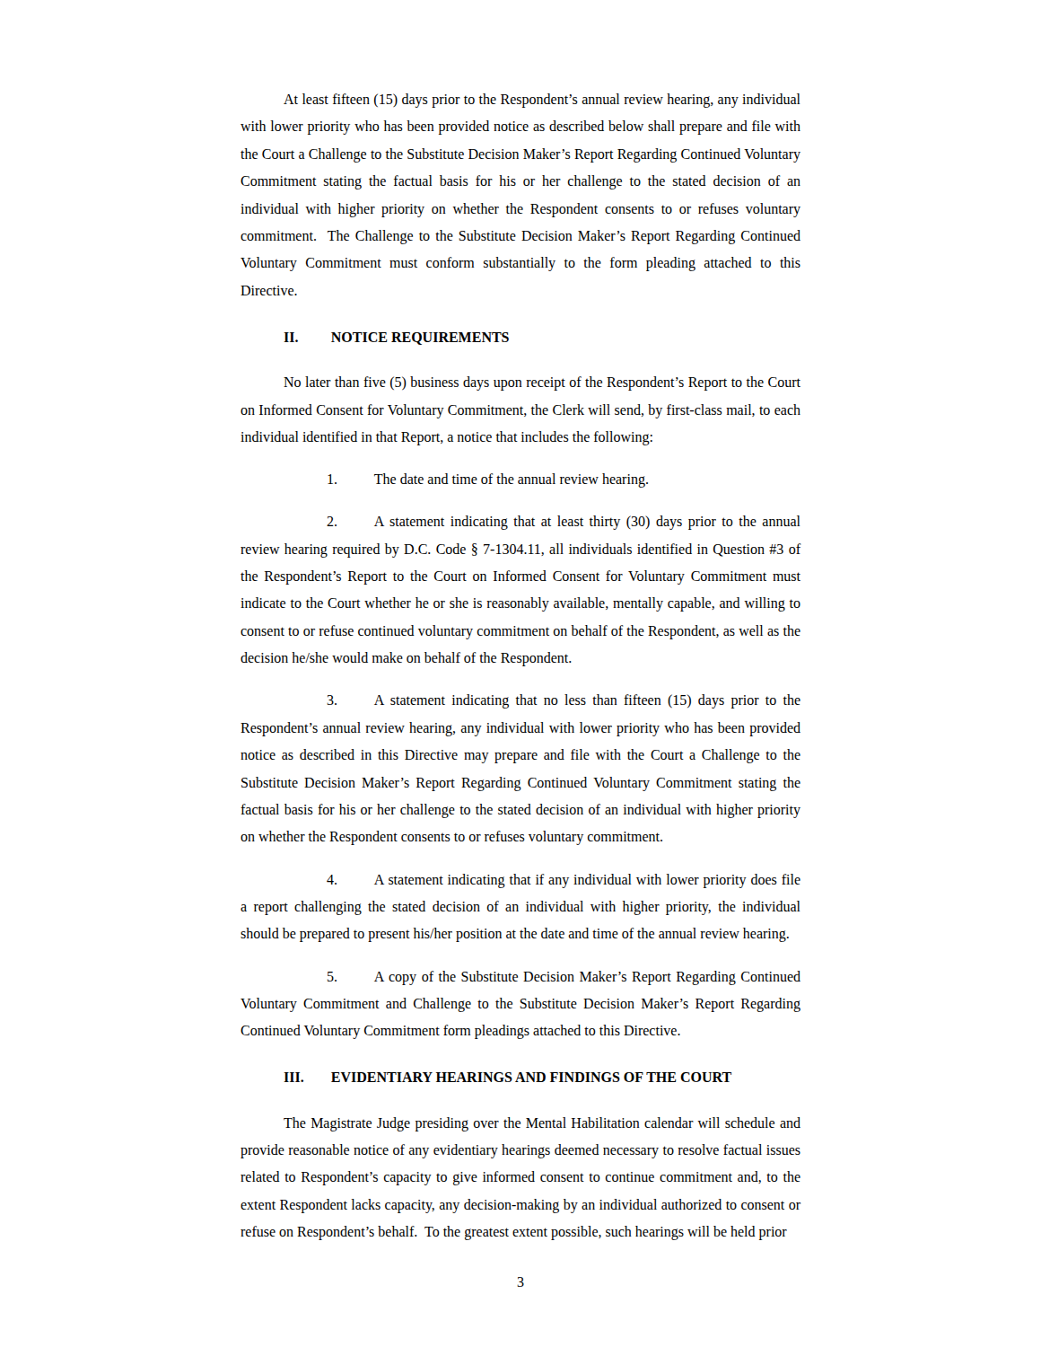At least fifteen (15) days prior to the Respondent’s annual review hearing, any individual with lower priority who has been provided notice as described below shall prepare and file with the Court a Challenge to the Substitute Decision Maker’s Report Regarding Continued Voluntary Commitment stating the factual basis for his or her challenge to the stated decision of an individual with higher priority on whether the Respondent consents to or refuses voluntary commitment. The Challenge to the Substitute Decision Maker’s Report Regarding Continued Voluntary Commitment must conform substantially to the form pleading attached to this Directive.
II. NOTICE REQUIREMENTS
No later than five (5) business days upon receipt of the Respondent’s Report to the Court on Informed Consent for Voluntary Commitment, the Clerk will send, by first-class mail, to each individual identified in that Report, a notice that includes the following:
1. The date and time of the annual review hearing.
2. A statement indicating that at least thirty (30) days prior to the annual review hearing required by D.C. Code § 7-1304.11, all individuals identified in Question #3 of the Respondent’s Report to the Court on Informed Consent for Voluntary Commitment must indicate to the Court whether he or she is reasonably available, mentally capable, and willing to consent to or refuse continued voluntary commitment on behalf of the Respondent, as well as the decision he/she would make on behalf of the Respondent.
3. A statement indicating that no less than fifteen (15) days prior to the Respondent’s annual review hearing, any individual with lower priority who has been provided notice as described in this Directive may prepare and file with the Court a Challenge to the Substitute Decision Maker’s Report Regarding Continued Voluntary Commitment stating the factual basis for his or her challenge to the stated decision of an individual with higher priority on whether the Respondent consents to or refuses voluntary commitment.
4. A statement indicating that if any individual with lower priority does file a report challenging the stated decision of an individual with higher priority, the individual should be prepared to present his/her position at the date and time of the annual review hearing.
5. A copy of the Substitute Decision Maker’s Report Regarding Continued Voluntary Commitment and Challenge to the Substitute Decision Maker’s Report Regarding Continued Voluntary Commitment form pleadings attached to this Directive.
III. EVIDENTIARY HEARINGS AND FINDINGS OF THE COURT
The Magistrate Judge presiding over the Mental Habilitation calendar will schedule and provide reasonable notice of any evidentiary hearings deemed necessary to resolve factual issues related to Respondent’s capacity to give informed consent to continue commitment and, to the extent Respondent lacks capacity, any decision-making by an individual authorized to consent or refuse on Respondent’s behalf. To the greatest extent possible, such hearings will be held prior
3